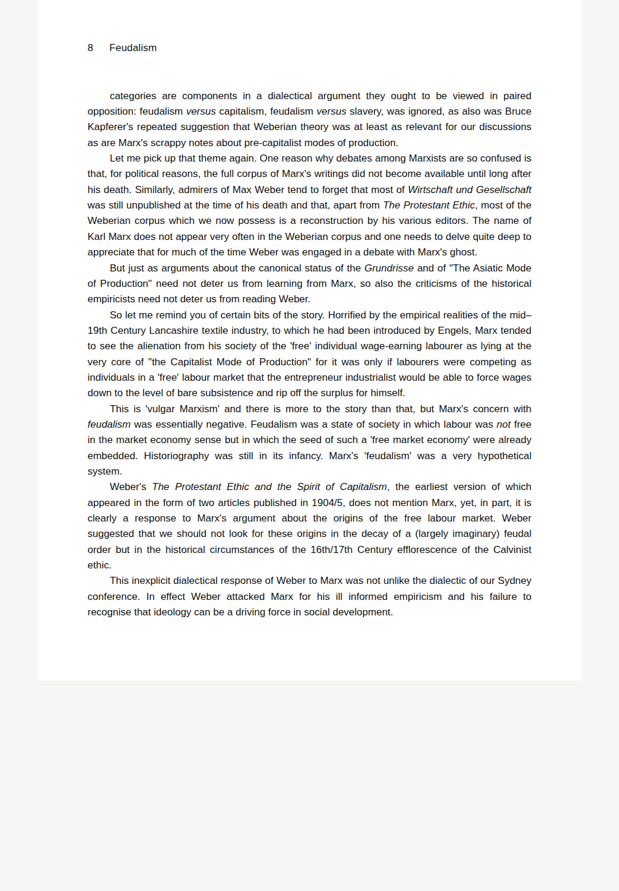8 Feudalism
categories are components in a dialectical argument they ought to be viewed in paired opposition: feudalism versus capitalism, feudalism versus slavery, was ignored, as also was Bruce Kapferer's repeated suggestion that Weberian theory was at least as relevant for our discussions as are Marx's scrappy notes about pre-capitalist modes of production.
Let me pick up that theme again. One reason why debates among Marxists are so confused is that, for political reasons, the full corpus of Marx's writings did not become available until long after his death. Similarly, admirers of Max Weber tend to forget that most of Wirtschaft und Gesellschaft was still unpublished at the time of his death and that, apart from The Protestant Ethic, most of the Weberian corpus which we now possess is a reconstruction by his various editors. The name of Karl Marx does not appear very often in the Weberian corpus and one needs to delve quite deep to appreciate that for much of the time Weber was engaged in a debate with Marx's ghost.
But just as arguments about the canonical status of the Grundrisse and of "The Asiatic Mode of Production" need not deter us from learning from Marx, so also the criticisms of the historical empiricists need not deter us from reading Weber.
So let me remind you of certain bits of the story. Horrified by the empirical realities of the mid–19th Century Lancashire textile industry, to which he had been introduced by Engels, Marx tended to see the alienation from his society of the 'free' individual wage-earning labourer as lying at the very core of "the Capitalist Mode of Production" for it was only if labourers were competing as individuals in a 'free' labour market that the entrepreneur industrialist would be able to force wages down to the level of bare subsistence and rip off the surplus for himself.
This is 'vulgar Marxism' and there is more to the story than that, but Marx's concern with feudalism was essentially negative. Feudalism was a state of society in which labour was not free in the market economy sense but in which the seed of such a 'free market economy' were already embedded. Historiography was still in its infancy. Marx's 'feudalism' was a very hypothetical system.
Weber's The Protestant Ethic and the Spirit of Capitalism, the earliest version of which appeared in the form of two articles published in 1904/5, does not mention Marx, yet, in part, it is clearly a response to Marx's argument about the origins of the free labour market. Weber suggested that we should not look for these origins in the decay of a (largely imaginary) feudal order but in the historical circumstances of the 16th/17th Century efflorescence of the Calvinist ethic.
This inexplicit dialectical response of Weber to Marx was not unlike the dialectic of our Sydney conference. In effect Weber attacked Marx for his ill informed empiricism and his failure to recognise that ideology can be a driving force in social development.